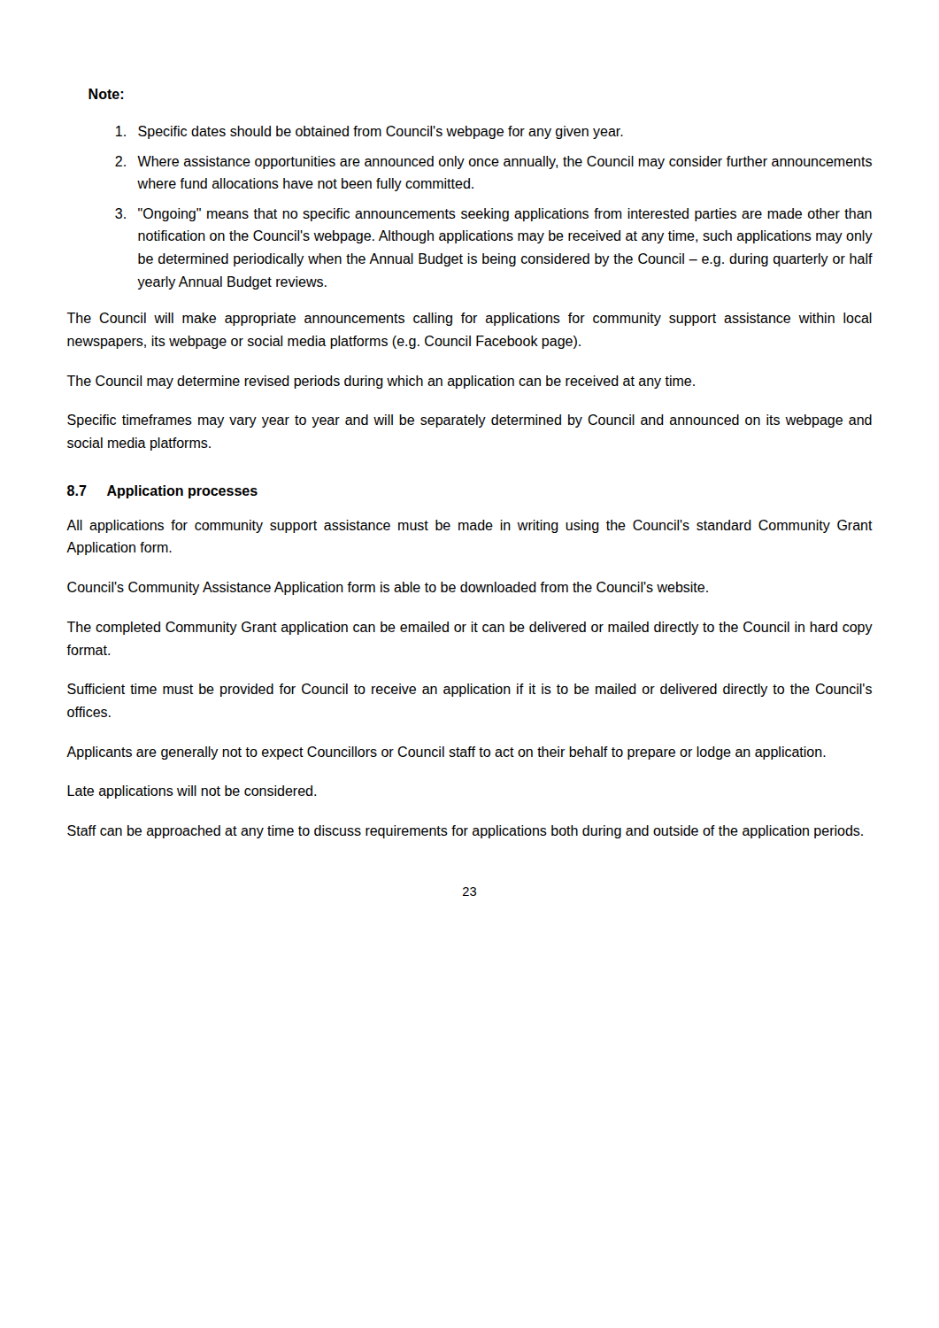Note:
Specific dates should be obtained from Council's webpage for any given year.
Where assistance opportunities are announced only once annually, the Council may consider further announcements where fund allocations have not been fully committed.
"Ongoing" means that no specific announcements seeking applications from interested parties are made other than notification on the Council's webpage. Although applications may be received at any time, such applications may only be determined periodically when the Annual Budget is being considered by the Council – e.g. during quarterly or half yearly Annual Budget reviews.
The Council will make appropriate announcements calling for applications for community support assistance within local newspapers, its webpage or social media platforms (e.g. Council Facebook page).
The Council may determine revised periods during which an application can be received at any time.
Specific timeframes may vary year to year and will be separately determined by Council and announced on its webpage and social media platforms.
8.7 Application processes
All applications for community support assistance must be made in writing using the Council's standard Community Grant Application form.
Council's Community Assistance Application form is able to be downloaded from the Council's website.
The completed Community Grant application can be emailed or it can be delivered or mailed directly to the Council in hard copy format.
Sufficient time must be provided for Council to receive an application if it is to be mailed or delivered directly to the Council's offices.
Applicants are generally not to expect Councillors or Council staff to act on their behalf to prepare or lodge an application.
Late applications will not be considered.
Staff can be approached at any time to discuss requirements for applications both during and outside of the application periods.
23